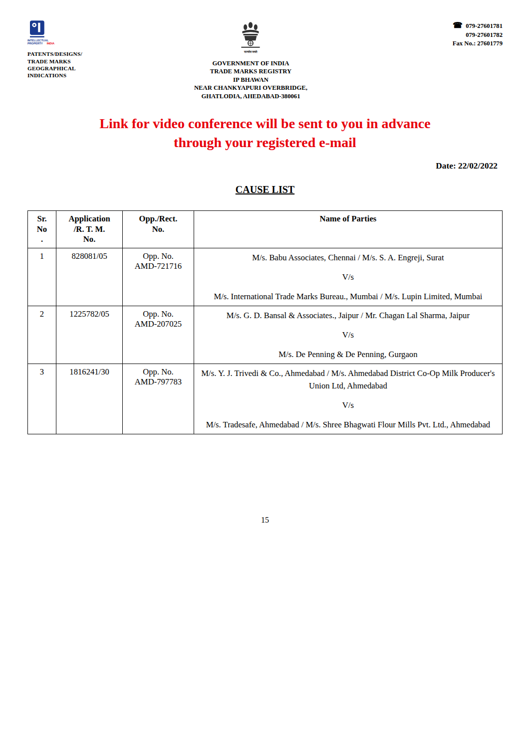| INTELLECTUAL PROPERTY INDIA PATENTS/DESIGNS/ TRADE MARKS GEOGRAPHICAL INDICATIONS | सत्यमेव जयते GOVERNMENT OF INDIA TRADE MARKS REGISTRY IP BHAWAN NEAR CHANKYAPURI OVERBRIDGE, GHATLODIA, AHEDABAD-380061 | ☎ 079-27601781 079-27601782 Fax No.: 27601779 |
Link for video conference will be sent to you in advance
through your registered e-mail
Date: 22/02/2022
CAUSE LIST
| Sr. No . | Application /R. T. M. No. | Opp./Rect. No. | Name of Parties |
| --- | --- | --- | --- |
| 1 | 828081/05 | Opp. No. AMD-721716 | M/s. Babu Associates, Chennai / M/s. S. A. Engreji, Surat V/s M/s. International Trade Marks Bureau., Mumbai / M/s. Lupin Limited, Mumbai |
| 2 | 1225782/05 | Opp. No. AMD-207025 | M/s. G. D. Bansal & Associates., Jaipur / Mr. Chagan Lal Sharma, Jaipur V/s M/s. De Penning & De Penning, Gurgaon |
| 3 | 1816241/30 | Opp. No. AMD-797783 | M/s. Y. J. Trivedi & Co., Ahmedabad / M/s. Ahmedabad District Co-Op Milk Producer's Union Ltd, Ahmedabad V/s M/s. Tradesafe, Ahmedabad / M/s. Shree Bhagwati Flour Mills Pvt. Ltd., Ahmedabad |
15